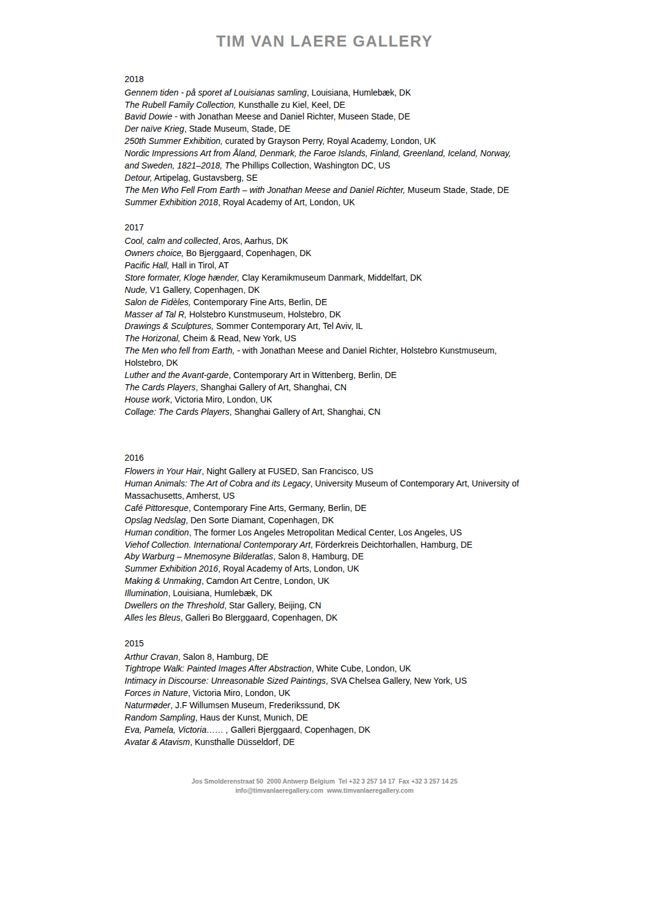TIM VAN LAERE GALLERY
2018
Gennem tiden - på sporet af Louisianas samling, Louisiana, Humlebæk, DK
The Rubell Family Collection, Kunsthalle zu Kiel, Keel, DE
Bavid Dowie - with Jonathan Meese and Daniel Richter, Museen Stade, DE
Der naïve Krieg, Stade Museum, Stade, DE
250th Summer Exhibition, curated by Grayson Perry, Royal Academy, London, UK
Nordic Impressions Art from Åland, Denmark, the Faroe Islands, Finland, Greenland, Iceland, Norway, and Sweden, 1821–2018, The Phillips Collection, Washington DC, US
Detour, Artipelag, Gustavsberg, SE
The Men Who Fell From Earth – with Jonathan Meese and Daniel Richter, Museum Stade, Stade, DE
Summer Exhibition 2018, Royal Academy of Art, London, UK
2017
Cool, calm and collected, Aros, Aarhus, DK
Owners choice, Bo Bjerggaard, Copenhagen, DK
Pacific Hall, Hall in Tirol, AT
Store formater, Kloge hænder, Clay Keramikmuseum Danmark, Middelfart, DK
Nude, V1 Gallery, Copenhagen, DK
Salon de Fidèles, Contemporary Fine Arts, Berlin, DE
Masser af Tal R, Holstebro Kunstmuseum, Holstebro, DK
Drawings & Sculptures, Sommer Contemporary Art, Tel Aviv, IL
The Horizonal, Cheim & Read, New York, US
The Men who fell from Earth, - with Jonathan Meese and Daniel Richter, Holstebro Kunstmuseum, Holstebro, DK
Luther and the Avant-garde, Contemporary Art in Wittenberg, Berlin, DE
The Cards Players, Shanghai Gallery of Art, Shanghai, CN
House work, Victoria Miro, London, UK
Collage: The Cards Players, Shanghai Gallery of Art, Shanghai, CN
2016
Flowers in Your Hair, Night Gallery at FUSED, San Francisco, US
Human Animals: The Art of Cobra and its Legacy, University Museum of Contemporary Art, University of Massachusetts, Amherst, US
Café Pittoresque, Contemporary Fine Arts, Germany, Berlin, DE
Opslag Nedslag, Den Sorte Diamant, Copenhagen, DK
Human condition, The former Los Angeles Metropolitan Medical Center, Los Angeles, US
Viehof Collection. International Contemporary Art, Förderkreis Deichtorhallen, Hamburg, DE
Aby Warburg – Mnemosyne Bilderatlas, Salon 8, Hamburg, DE
Summer Exhibition 2016, Royal Academy of Arts, London, UK
Making & Unmaking, Camdon Art Centre, London, UK
Illumination, Louisiana, Humlebæk, DK
Dwellers on the Threshold, Star Gallery, Beijing, CN
Alles les Bleus, Galleri Bo Blerggaard, Copenhagen, DK
2015
Arthur Cravan, Salon 8, Hamburg, DE
Tightrope Walk: Painted Images After Abstraction, White Cube, London, UK
Intimacy in Discourse: Unreasonable Sized Paintings, SVA Chelsea Gallery, New York, US
Forces in Nature, Victoria Miro, London, UK
Naturmøder, J.F Willumsen Museum, Frederikssund, DK
Random Sampling, Haus der Kunst, Munich, DE
Eva, Pamela, Victoria…… , Galleri Bjerggaard, Copenhagen, DK
Avatar & Atavism, Kunsthalle Düsseldorf, DE
Jos Smolderenstraat 50 2000 Antwerp Belgium Tel +32 3 257 14 17 Fax +32 3 257 14 25
info@timvanlaeregallery.com www.timvanlaeregallery.com